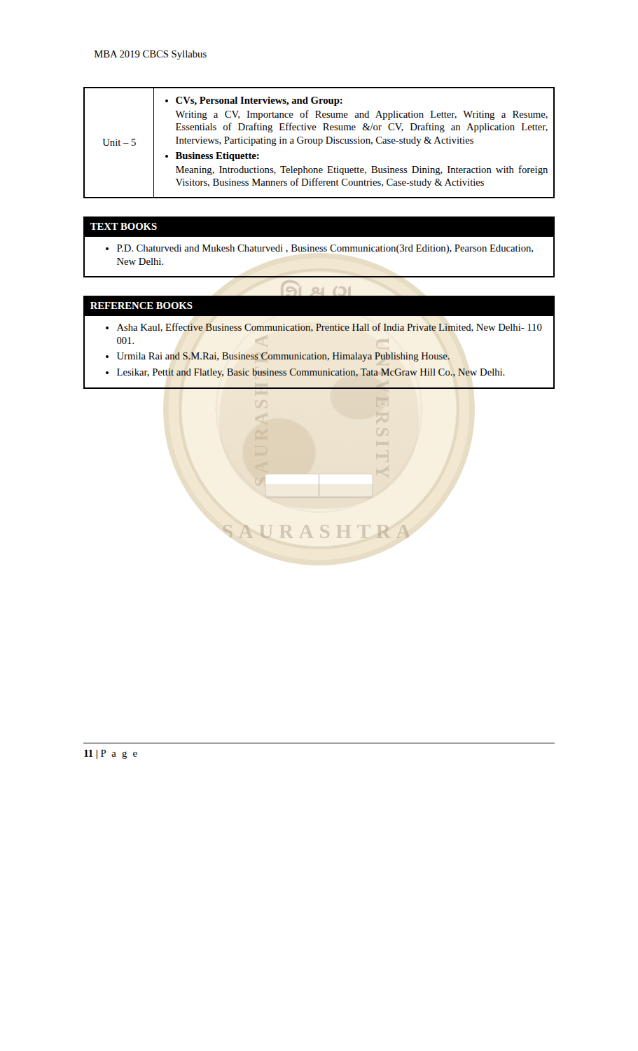શિક્ષણ
SAURASHTRA
UNIVERSITY
SAURASHTRA
MBA 2019 CBCS Syllabus
| Unit – 5 | CVs, Personal Interviews, and Group: Writing a CV, Importance of Resume and Application Letter, Writing a Resume, Essentials of Drafting Effective Resume &/or CV, Drafting an Application Letter, Interviews, Participating in a Group Discussion, Case-study & Activities Business Etiquette: Meaning, Introductions, Telephone Etiquette, Business Dining, Interaction with foreign Visitors, Business Manners of Different Countries, Case-study & Activities |
TEXT BOOKS
P.D. Chaturvedi and Mukesh Chaturvedi , Business Communication(3rd Edition), Pearson Education, New Delhi.
REFERENCE BOOKS
Asha Kaul, Effective Business Communication, Prentice Hall of India Private Limited, New Delhi- 110 001.
Urmila Rai and S.M.Rai, Business Communication, Himalaya Publishing House.
Lesikar, Pettit and Flatley, Basic business Communication, Tata McGraw Hill Co., New Delhi.
11 | P a g e